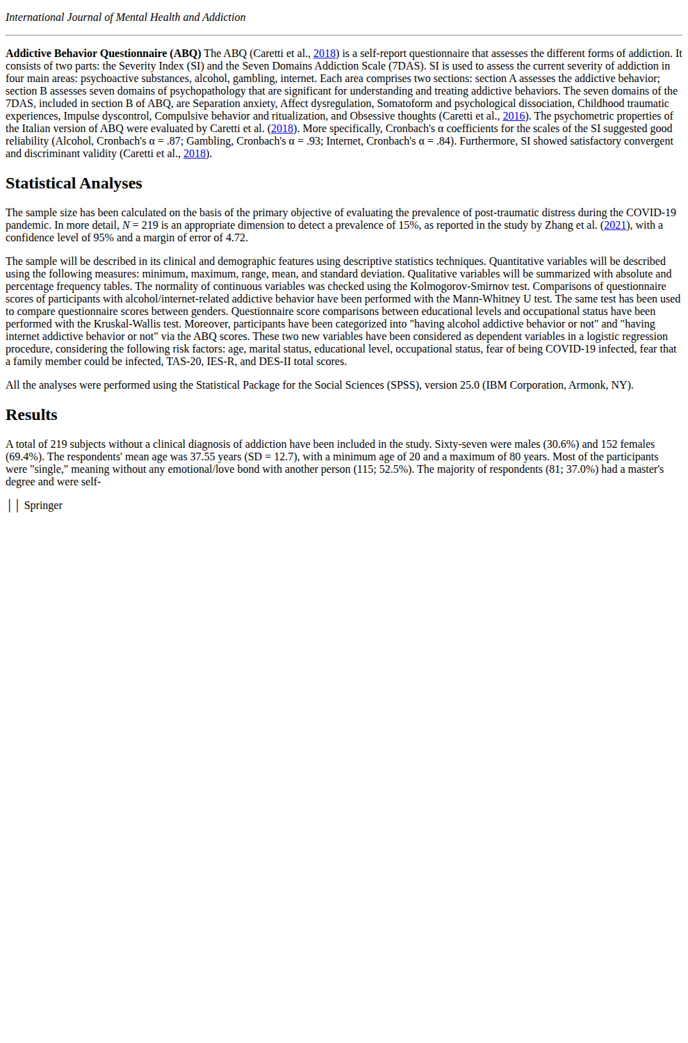International Journal of Mental Health and Addiction
Addictive Behavior Questionnaire (ABQ) The ABQ (Caretti et al., 2018) is a self-report questionnaire that assesses the different forms of addiction. It consists of two parts: the Severity Index (SI) and the Seven Domains Addiction Scale (7DAS). SI is used to assess the current severity of addiction in four main areas: psychoactive substances, alcohol, gambling, internet. Each area comprises two sections: section A assesses the addictive behavior; section B assesses seven domains of psychopathology that are significant for understanding and treating addictive behaviors. The seven domains of the 7DAS, included in section B of ABQ, are Separation anxiety, Affect dysregulation, Somatoform and psychological dissociation, Childhood traumatic experiences, Impulse dyscontrol, Compulsive behavior and ritualization, and Obsessive thoughts (Caretti et al., 2016). The psychometric properties of the Italian version of ABQ were evaluated by Caretti et al. (2018). More specifically, Cronbach's α coefficients for the scales of the SI suggested good reliability (Alcohol, Cronbach's α = .87; Gambling, Cronbach's α = .93; Internet, Cronbach's α = .84). Furthermore, SI showed satisfactory convergent and discriminant validity (Caretti et al., 2018).
Statistical Analyses
The sample size has been calculated on the basis of the primary objective of evaluating the prevalence of post-traumatic distress during the COVID-19 pandemic. In more detail, N = 219 is an appropriate dimension to detect a prevalence of 15%, as reported in the study by Zhang et al. (2021), with a confidence level of 95% and a margin of error of 4.72.
The sample will be described in its clinical and demographic features using descriptive statistics techniques. Quantitative variables will be described using the following measures: minimum, maximum, range, mean, and standard deviation. Qualitative variables will be summarized with absolute and percentage frequency tables. The normality of continuous variables was checked using the Kolmogorov-Smirnov test. Comparisons of questionnaire scores of participants with alcohol/internet-related addictive behavior have been performed with the Mann-Whitney U test. The same test has been used to compare questionnaire scores between genders. Questionnaire score comparisons between educational levels and occupational status have been performed with the Kruskal-Wallis test. Moreover, participants have been categorized into "having alcohol addictive behavior or not" and "having internet addictive behavior or not" via the ABQ scores. These two new variables have been considered as dependent variables in a logistic regression procedure, considering the following risk factors: age, marital status, educational level, occupational status, fear of being COVID-19 infected, fear that a family member could be infected, TAS-20, IES-R, and DES-II total scores.
All the analyses were performed using the Statistical Package for the Social Sciences (SPSS), version 25.0 (IBM Corporation, Armonk, NY).
Results
A total of 219 subjects without a clinical diagnosis of addiction have been included in the study. Sixty-seven were males (30.6%) and 152 females (69.4%). The respondents' mean age was 37.55 years (SD = 12.7), with a minimum age of 20 and a maximum of 80 years. Most of the participants were "single," meaning without any emotional/love bond with another person (115; 52.5%). The majority of respondents (81; 37.0%) had a master's degree and were self-
││ Springer